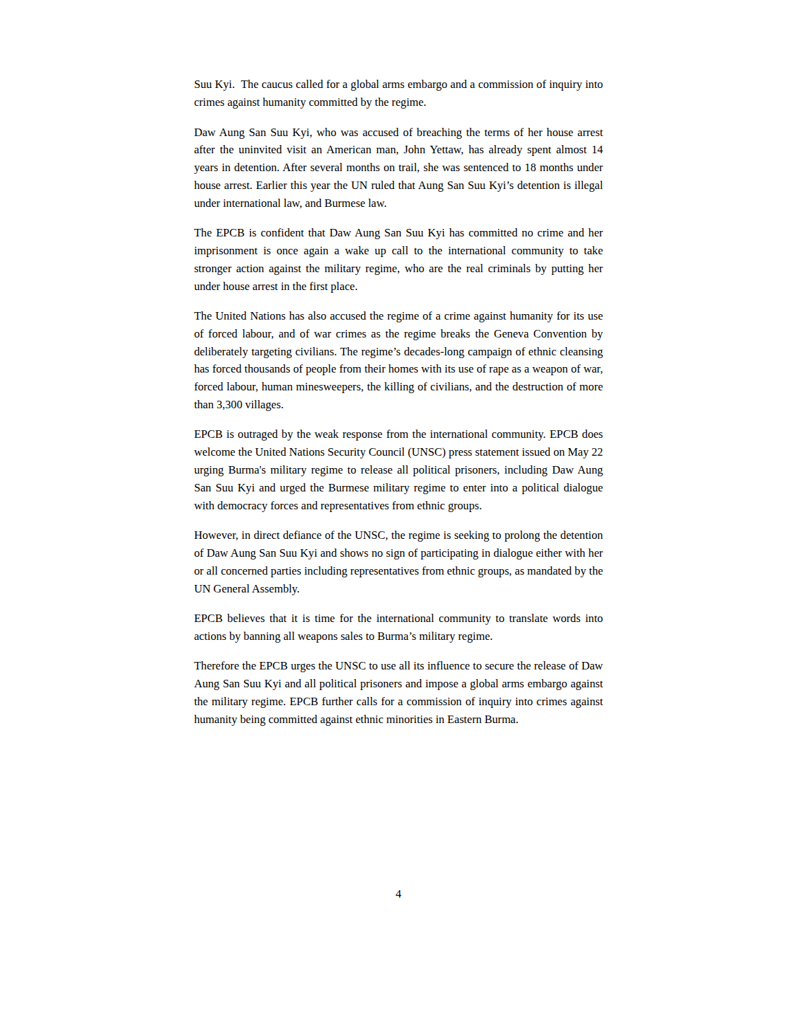Suu Kyi. The caucus called for a global arms embargo and a commission of inquiry into crimes against humanity committed by the regime.
Daw Aung San Suu Kyi, who was accused of breaching the terms of her house arrest after the uninvited visit an American man, John Yettaw, has already spent almost 14 years in detention. After several months on trail, she was sentenced to 18 months under house arrest. Earlier this year the UN ruled that Aung San Suu Kyi’s detention is illegal under international law, and Burmese law.
The EPCB is confident that Daw Aung San Suu Kyi has committed no crime and her imprisonment is once again a wake up call to the international community to take stronger action against the military regime, who are the real criminals by putting her under house arrest in the first place.
The United Nations has also accused the regime of a crime against humanity for its use of forced labour, and of war crimes as the regime breaks the Geneva Convention by deliberately targeting civilians. The regime’s decades-long campaign of ethnic cleansing has forced thousands of people from their homes with its use of rape as a weapon of war, forced labour, human minesweepers, the killing of civilians, and the destruction of more than 3,300 villages.
EPCB is outraged by the weak response from the international community. EPCB does welcome the United Nations Security Council (UNSC) press statement issued on May 22 urging Burma's military regime to release all political prisoners, including Daw Aung San Suu Kyi and urged the Burmese military regime to enter into a political dialogue with democracy forces and representatives from ethnic groups.
However, in direct defiance of the UNSC, the regime is seeking to prolong the detention of Daw Aung San Suu Kyi and shows no sign of participating in dialogue either with her or all concerned parties including representatives from ethnic groups, as mandated by the UN General Assembly.
EPCB believes that it is time for the international community to translate words into actions by banning all weapons sales to Burma’s military regime.
Therefore the EPCB urges the UNSC to use all its influence to secure the release of Daw Aung San Suu Kyi and all political prisoners and impose a global arms embargo against the military regime. EPCB further calls for a commission of inquiry into crimes against humanity being committed against ethnic minorities in Eastern Burma.
4